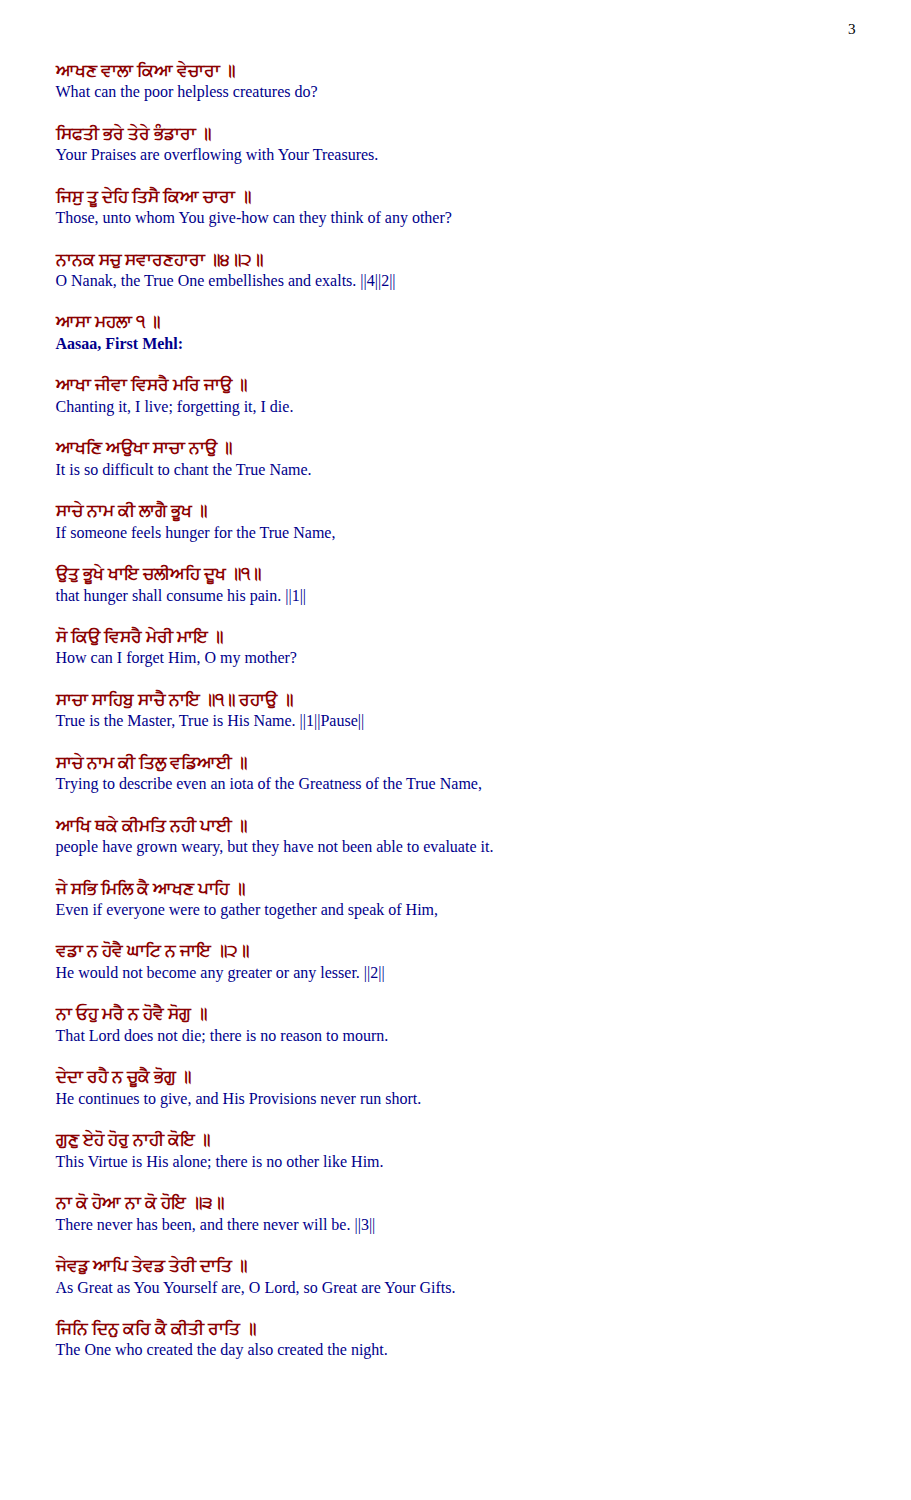3
ਆਖਣ ਵਾਲਾ ਕਿਆ ਵੇਚਾਰਾ ॥
What can the poor helpless creatures do?
ਸਿਫਤੀ ਭਰੇ ਤੇਰੇ ਭੰਡਾਰਾ ॥
Your Praises are overflowing with Your Treasures.
ਜਿਸੁ ਤੂ ਦੇਹਿ ਤਿਸੈ ਕਿਆ ਚਾਰਾ ॥
Those, unto whom You give-how can they think of any other?
ਨਾਨਕ ਸਚੁ ਸਵਾਰਣਹਾਰਾ ॥੪॥੨॥
O Nanak, the True One embellishes and exalts. ||4||2||
ਆਸਾ ਮਹਲਾ ੧ ॥
Aasaa, First Mehl:
ਆਖਾ ਜੀਵਾ ਵਿਸਰੈ ਮਰਿ ਜਾਉ ॥
Chanting it, I live; forgetting it, I die.
ਆਖਣਿ ਅਉਖਾ ਸਾਚਾ ਨਾਉ ॥
It is so difficult to chant the True Name.
ਸਾਚੇ ਨਾਮ ਕੀ ਲਾਗੈ ਭੂਖ ॥
If someone feels hunger for the True Name,
ਉਤੁ ਭੂਖੇ ਖਾਇ ਚਲੀਅਹਿ ਦੂਖ ॥੧॥
that hunger shall consume his pain. ||1||
ਸੋ ਕਿਉ ਵਿਸਰੈ ਮੇਰੀ ਮਾਇ ॥
How can I forget Him, O my mother?
ਸਾਚਾ ਸਾਹਿਬੁ ਸਾਚੈ ਨਾਇ ॥੧॥ ਰਹਾਉ ॥
True is the Master, True is His Name. ||1||Pause||
ਸਾਚੇ ਨਾਮ ਕੀ ਤਿਲੁ ਵਡਿਆਈ ॥
Trying to describe even an iota of the Greatness of the True Name,
ਆਖਿ ਥਕੇ ਕੀਮਤਿ ਨਹੀ ਪਾਈ ॥
people have grown weary, but they have not been able to evaluate it.
ਜੇ ਸਭਿ ਮਿਲਿ ਕੈ ਆਖਣ ਪਾਹਿ ॥
Even if everyone were to gather together and speak of Him,
ਵਡਾ ਨ ਹੋਵੈ ਘਾਟਿ ਨ ਜਾਇ ॥੨॥
He would not become any greater or any lesser. ||2||
ਨਾ ਓਹੁ ਮਰੈ ਨ ਹੋਵੈ ਸੋਗੁ ॥
That Lord does not die; there is no reason to mourn.
ਦੇਦਾ ਰਹੈ ਨ ਚੂਕੈ ਭੋਗੁ ॥
He continues to give, and His Provisions never run short.
ਗੁਣੁ ਏਹੋ ਹੋਰੁ ਨਾਹੀ ਕੋਇ ॥
This Virtue is His alone; there is no other like Him.
ਨਾ ਕੋ ਹੋਆ ਨਾ ਕੋ ਹੋਇ ॥੩॥
There never has been, and there never will be. ||3||
ਜੇਵਡੁ ਆਪਿ ਤੇਵਡ ਤੇਰੀ ਦਾਤਿ ॥
As Great as You Yourself are, O Lord, so Great are Your Gifts.
ਜਿਨਿ ਦਿਨੁ ਕਰਿ ਕੈ ਕੀਤੀ ਰਾਤਿ ॥
The One who created the day also created the night.